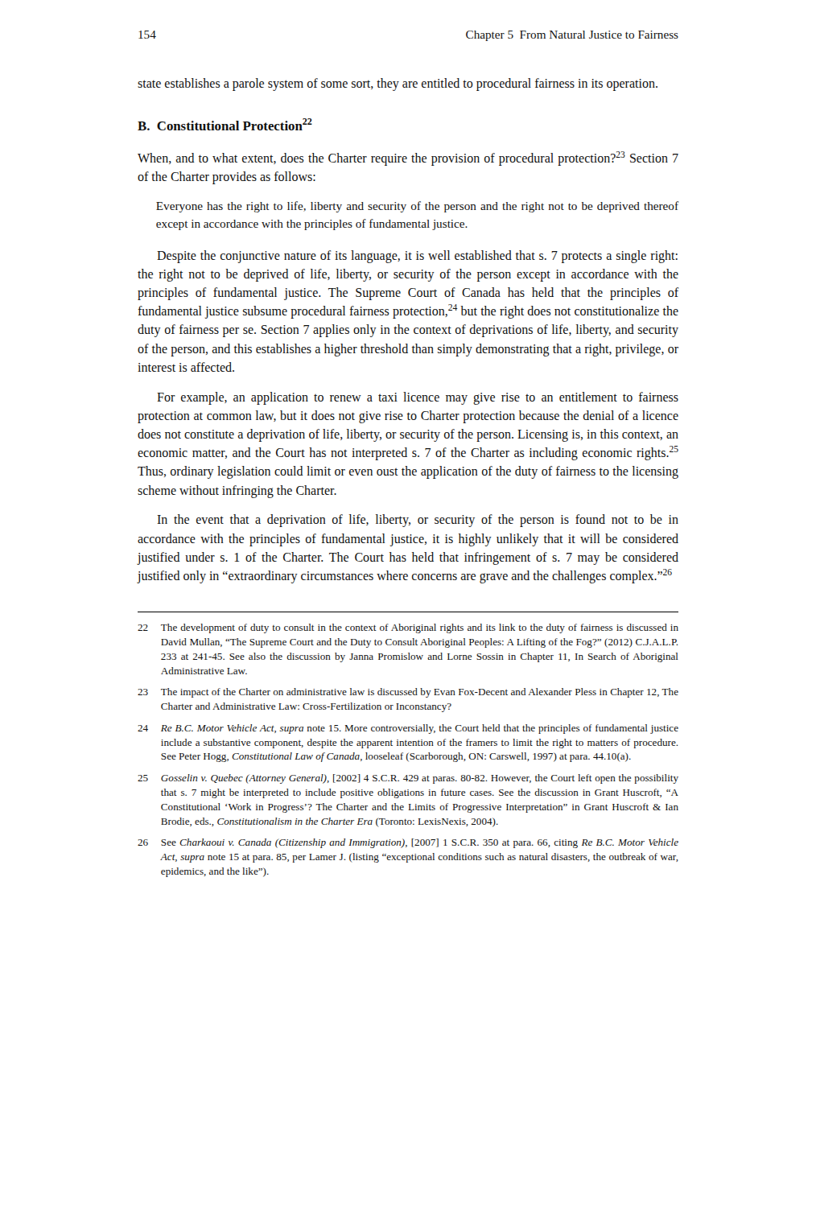154 Chapter 5 From Natural Justice to Fairness
state establishes a parole system of some sort, they are entitled to procedural fairness in its operation.
B. Constitutional Protection22
When, and to what extent, does the Charter require the provision of procedural protection?23 Section 7 of the Charter provides as follows:
Everyone has the right to life, liberty and security of the person and the right not to be deprived thereof except in accordance with the principles of fundamental justice.
Despite the conjunctive nature of its language, it is well established that s. 7 protects a single right: the right not to be deprived of life, liberty, or security of the person except in accordance with the principles of fundamental justice. The Supreme Court of Canada has held that the principles of fundamental justice subsume procedural fairness protection,24 but the right does not constitutionalize the duty of fairness per se. Section 7 applies only in the context of deprivations of life, liberty, and security of the person, and this establishes a higher threshold than simply demonstrating that a right, privilege, or interest is affected.
For example, an application to renew a taxi licence may give rise to an entitlement to fairness protection at common law, but it does not give rise to Charter protection because the denial of a licence does not constitute a deprivation of life, liberty, or security of the person. Licensing is, in this context, an economic matter, and the Court has not interpreted s. 7 of the Charter as including economic rights.25 Thus, ordinary legislation could limit or even oust the application of the duty of fairness to the licensing scheme without infringing the Charter.
In the event that a deprivation of life, liberty, or security of the person is found not to be in accordance with the principles of fundamental justice, it is highly unlikely that it will be considered justified under s. 1 of the Charter. The Court has held that infringement of s. 7 may be considered justified only in “extraordinary circumstances where concerns are grave and the challenges complex.”26
22 The development of duty to consult in the context of Aboriginal rights and its link to the duty of fairness is discussed in David Mullan, “The Supreme Court and the Duty to Consult Aboriginal Peoples: A Lifting of the Fog?” (2012) C.J.A.L.P. 233 at 241-45. See also the discussion by Janna Promislow and Lorne Sossin in Chapter 11, In Search of Aboriginal Administrative Law.
23 The impact of the Charter on administrative law is discussed by Evan Fox-Decent and Alexander Pless in Chapter 12, The Charter and Administrative Law: Cross-Fertilization or Inconstancy?
24 Re B.C. Motor Vehicle Act, supra note 15. More controversially, the Court held that the principles of fundamental justice include a substantive component, despite the apparent intention of the framers to limit the right to matters of procedure. See Peter Hogg, Constitutional Law of Canada, looseleaf (Scarborough, ON: Carswell, 1997) at para. 44.10(a).
25 Gosselin v. Quebec (Attorney General), [2002] 4 S.C.R. 429 at paras. 80-82. However, the Court left open the possibility that s. 7 might be interpreted to include positive obligations in future cases. See the discussion in Grant Huscroft, “A Constitutional ‘Work in Progress’? The Charter and the Limits of Progressive Interpretation” in Grant Huscroft & Ian Brodie, eds., Constitutionalism in the Charter Era (Toronto: LexisNexis, 2004).
26 See Charkaoui v. Canada (Citizenship and Immigration), [2007] 1 S.C.R. 350 at para. 66, citing Re B.C. Motor Vehicle Act, supra note 15 at para. 85, per Lamer J. (listing “exceptional conditions such as natural disasters, the outbreak of war, epidemics, and the like”).